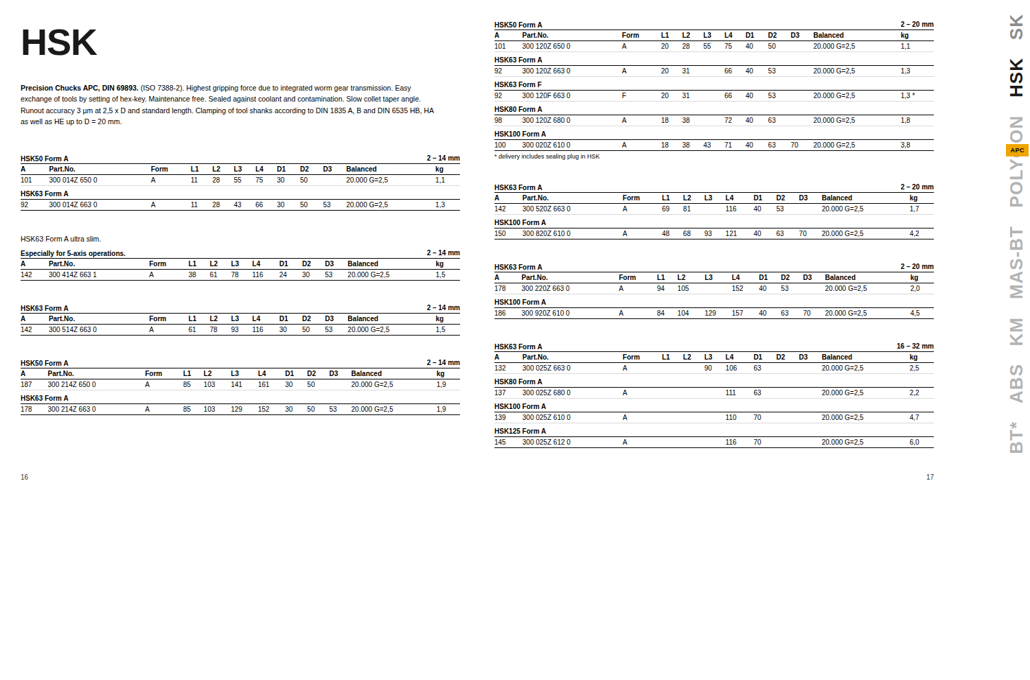HSK
Precision Chucks APC, DIN 69893. (ISO 7388-2). Highest gripping force due to integrated worm gear transmission. Easy exchange of tools by setting of hex-key. Maintenance free. Sealed against coolant and contamination. Slow collet taper angle. Runout accuracy 3 µm at 2,5 x D and standard length. Clamping of tool shanks according to DIN 1835 A, B and DIN 6535 HB, HA as well as HE up to D = 20 mm.
HSK50 Form A 2 – 14 mm
| A | Part.No. | Form | L1 | L2 | L3 | L4 | D1 | D2 | D3 | Balanced | kg |
| --- | --- | --- | --- | --- | --- | --- | --- | --- | --- | --- | --- |
| 101 | 300 014Z 650 0 | A | 11 | 28 | 55 | 75 | 30 | 50 | | 20.000 G=2,5 | 1,1 |
| HSK63 Form A |
| 92 | 300 014Z 663 0 | A | 11 | 28 | 43 | 66 | 30 | 50 | 53 | 20.000 G=2,5 | 1,3 |
HSK63 Form A ultra slim.
Especially for 5-axis operations. 2 – 14 mm
| A | Part.No. | Form | L1 | L2 | L3 | L4 | D1 | D2 | D3 | Balanced | kg |
| --- | --- | --- | --- | --- | --- | --- | --- | --- | --- | --- | --- |
| 142 | 300 414Z 663 1 | A | 38 | 61 | 78 | 116 | 24 | 30 | 53 | 20.000 G=2,5 | 1,5 |
HSK63 Form A 2 – 14 mm
| A | Part.No. | Form | L1 | L2 | L3 | L4 | D1 | D2 | D3 | Balanced | kg |
| --- | --- | --- | --- | --- | --- | --- | --- | --- | --- | --- | --- |
| 142 | 300 514Z 663 0 | A | 61 | 78 | 93 | 116 | 30 | 50 | 53 | 20.000 G=2,5 | 1,5 |
HSK50 Form A 2 – 14 mm
| A | Part.No. | Form | L1 | L2 | L3 | L4 | D1 | D2 | D3 | Balanced | kg |
| --- | --- | --- | --- | --- | --- | --- | --- | --- | --- | --- | --- |
| 187 | 300 214Z 650 0 | A | 85 | 103 | 141 | 161 | 30 | 50 | | 20.000 G=2,5 | 1,9 |
| HSK63 Form A |
| 178 | 300 214Z 663 0 | A | 85 | 103 | 129 | 152 | 30 | 50 | 53 | 20.000 G=2,5 | 1,9 |
16
HSK50 Form A 2 – 20 mm
| A | Part.No. | Form | L1 | L2 | L3 | L4 | D1 | D2 | D3 | Balanced | kg |
| --- | --- | --- | --- | --- | --- | --- | --- | --- | --- | --- | --- |
| 101 | 300 120Z 650 0 | A | 20 | 28 | 55 | 75 | 40 | 50 | | 20.000 G=2,5 | 1,1 |
| HSK63 Form A |
| 92 | 300 120Z 663 0 | A | 20 | 31 | | 66 | 40 | 53 | | 20.000 G=2,5 | 1,3 |
| HSK63 Form F |
| 92 | 300 120F 663 0 | F | 20 | 31 | | 66 | 40 | 53 | | 20.000 G=2,5 | 1,3 * |
| HSK80 Form A |
| 98 | 300 120Z 680 0 | A | 18 | 38 | | 72 | 40 | 63 | | 20.000 G=2,5 | 1,8 |
| HSK100 Form A |
| 100 | 300 020Z 610 0 | A | 18 | 38 | 43 | 71 | 40 | 63 | 70 | 20.000 G=2,5 | 3,8 |
* delivery includes sealing plug in HSK
HSK63 Form A 2 – 20 mm
| A | Part.No. | Form | L1 | L2 | L3 | L4 | D1 | D2 | D3 | Balanced | kg |
| --- | --- | --- | --- | --- | --- | --- | --- | --- | --- | --- | --- |
| 142 | 300 520Z 663 0 | A | 69 | 81 | | 116 | 40 | 53 | | 20.000 G=2,5 | 1,7 |
| HSK100 Form A |
| 150 | 300 820Z 610 0 | A | 48 | 68 | 93 | 121 | 40 | 63 | 70 | 20.000 G=2,5 | 4,2 |
HSK63 Form A 2 – 20 mm
| A | Part.No. | Form | L1 | L2 | L3 | L4 | D1 | D2 | D3 | Balanced | kg |
| --- | --- | --- | --- | --- | --- | --- | --- | --- | --- | --- | --- |
| 178 | 300 220Z 663 0 | A | 94 | 105 | | 152 | 40 | 53 | | 20.000 G=2,5 | 2,0 |
| HSK100 Form A |
| 186 | 300 920Z 610 0 | A | 84 | 104 | 129 | 157 | 40 | 63 | 70 | 20.000 G=2,5 | 4,5 |
HSK63 Form A 16 – 32 mm
| A | Part.No. | Form | L1 | L2 | L3 | L4 | D1 | D2 | D3 | Balanced | kg |
| --- | --- | --- | --- | --- | --- | --- | --- | --- | --- | --- | --- |
| 132 | 300 025Z 663 0 | A | | | 90 | 106 | 63 | | | 20.000 G=2,5 | 2,5 |
| HSK80 Form A |
| 137 | 300 025Z 680 0 | A | | | | 111 | 63 | | | 20.000 G=2,5 | 2,2 |
| HSK100 Form A |
| 139 | 300 025Z 610 0 | A | | | | 110 | 70 | | | 20.000 G=2,5 | 4,7 |
| HSK125 Form A |
| 145 | 300 025Z 612 0 | A | | | | 116 | 70 | | | 20.000 G=2,5 | 6,0 |
17
SK HSK POLYGON MAS-BT KM ABS BT*
APC